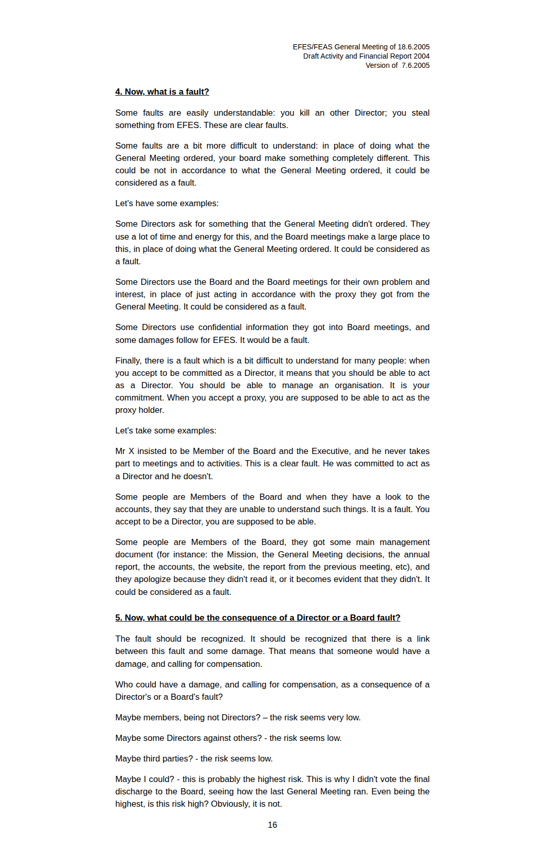EFES/FEAS General Meeting of 18.6.2005
Draft Activity and Financial Report 2004
Version of 7.6.2005
4. Now, what is a fault?
Some faults are easily understandable: you kill an other Director; you steal something from EFES. These are clear faults.
Some faults are a bit more difficult to understand: in place of doing what the General Meeting ordered, your board make something completely different. This could be not in accordance to what the General Meeting ordered, it could be considered as a fault.
Let's have some examples:
Some Directors ask for something that the General Meeting didn't ordered. They use a lot of time and energy for this, and the Board meetings make a large place to this, in place of doing what the General Meeting ordered. It could be considered as a fault.
Some Directors use the Board and the Board meetings for their own problem and interest, in place of just acting in accordance with the proxy they got from the General Meeting. It could be considered as a fault.
Some Directors use confidential information they got into Board meetings, and some damages follow for EFES. It would be a fault.
Finally, there is a fault which is a bit difficult to understand for many people: when you accept to be committed as a Director, it means that you should be able to act as a Director. You should be able to manage an organisation. It is your commitment. When you accept a proxy, you are supposed to be able to act as the proxy holder.
Let's take some examples:
Mr X insisted to be Member of the Board and the Executive, and he never takes part to meetings and to activities. This is a clear fault. He was committed to act as a Director and he doesn't.
Some people are Members of the Board and when they have a look to the accounts, they say that they are unable to understand such things. It is a fault. You accept to be a Director, you are supposed to be able.
Some people are Members of the Board, they got some main management document (for instance: the Mission, the General Meeting decisions, the annual report, the accounts, the website, the report from the previous meeting, etc), and they apologize because they didn't read it, or it becomes evident that they didn't. It could be considered as a fault.
5. Now, what could be the consequence of a Director or a Board fault?
The fault should be recognized. It should be recognized that there is a link between this fault and some damage. That means that someone would have a damage, and calling for compensation.
Who could have a damage, and calling for compensation, as a consequence of a Director's or a Board's fault?
Maybe members, being not Directors? – the risk seems very low.
Maybe some Directors against others? - the risk seems low.
Maybe third parties? - the risk seems low.
Maybe I could? - this is probably the highest risk. This is why I didn't vote the final discharge to the Board, seeing how the last General Meeting ran. Even being the highest, is this risk high? Obviously, it is not.
16